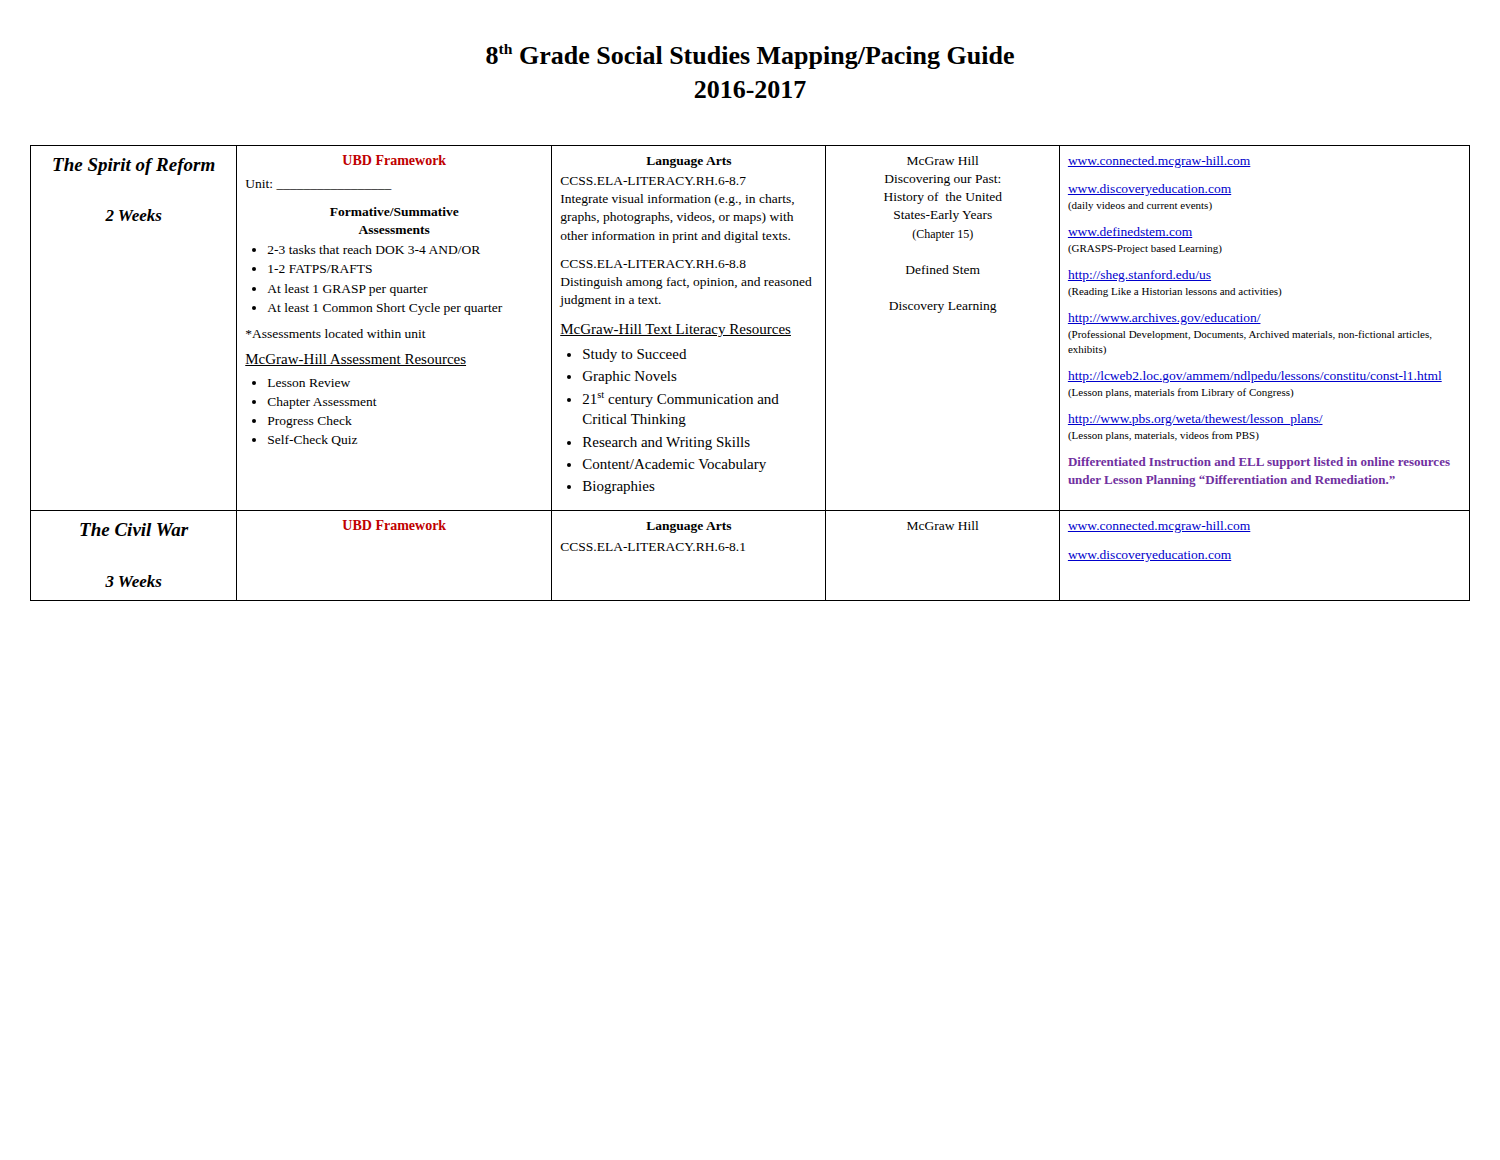8th Grade Social Studies Mapping/Pacing Guide
2016-2017
| The Spirit of Reform 2 Weeks | UBD Framework Unit: _________________ Formative/Summative Assessments 2-3 tasks that reach DOK 3-4 AND/OR 1-2 FATPS/RAFTS At least 1 GRASP per quarter At least 1 Common Short Cycle per quarter *Assessments located within unit McGraw-Hill Assessment Resources Lesson Review Chapter Assessment Progress Check Self-Check Quiz | Language Arts CCSS.ELA-LITERACY.RH.6-8.7 Integrate visual information (e.g., in charts, graphs, photographs, videos, or maps) with other information in print and digital texts. CCSS.ELA-LITERACY.RH.6-8.8 Distinguish among fact, opinion, and reasoned judgment in a text. McGraw-Hill Text Literacy Resources Study to Succeed Graphic Novels 21 st century Communication and Critical Thinking Research and Writing Skills Content/Academic Vocabulary Biographies | McGraw Hill Discovering our Past: History of the United States-Early Years (Chapter 15) Defined Stem Discovery Learning | www.connected.mcgraw-hill.com www.discoveryeducation.com (daily videos and current events) www.definedstem.com (GRASPS-Project based Learning) http://sheg.stanford.edu/us (Reading Like a Historian lessons and activities) http://www.archives.gov/education/ (Professional Development, Documents, Archived materials, non-fictional articles, exhibits) http://lcweb2.loc.gov/ammem/ndlpedu/lessons/constitu/const-l1.html (Lesson plans, materials from Library of Congress) http://www.pbs.org/weta/thewest/lesson_plans/ (Lesson plans, materials, videos from PBS) Differentiated Instruction and ELL support listed in online resources under Lesson Planning “Differentiation and Remediation.” |
| The Civil War 3 Weeks | UBD Framework | Language Arts CCSS.ELA-LITERACY.RH.6-8.1 | McGraw Hill | www.connected.mcgraw-hill.com www.discoveryeducation.com |